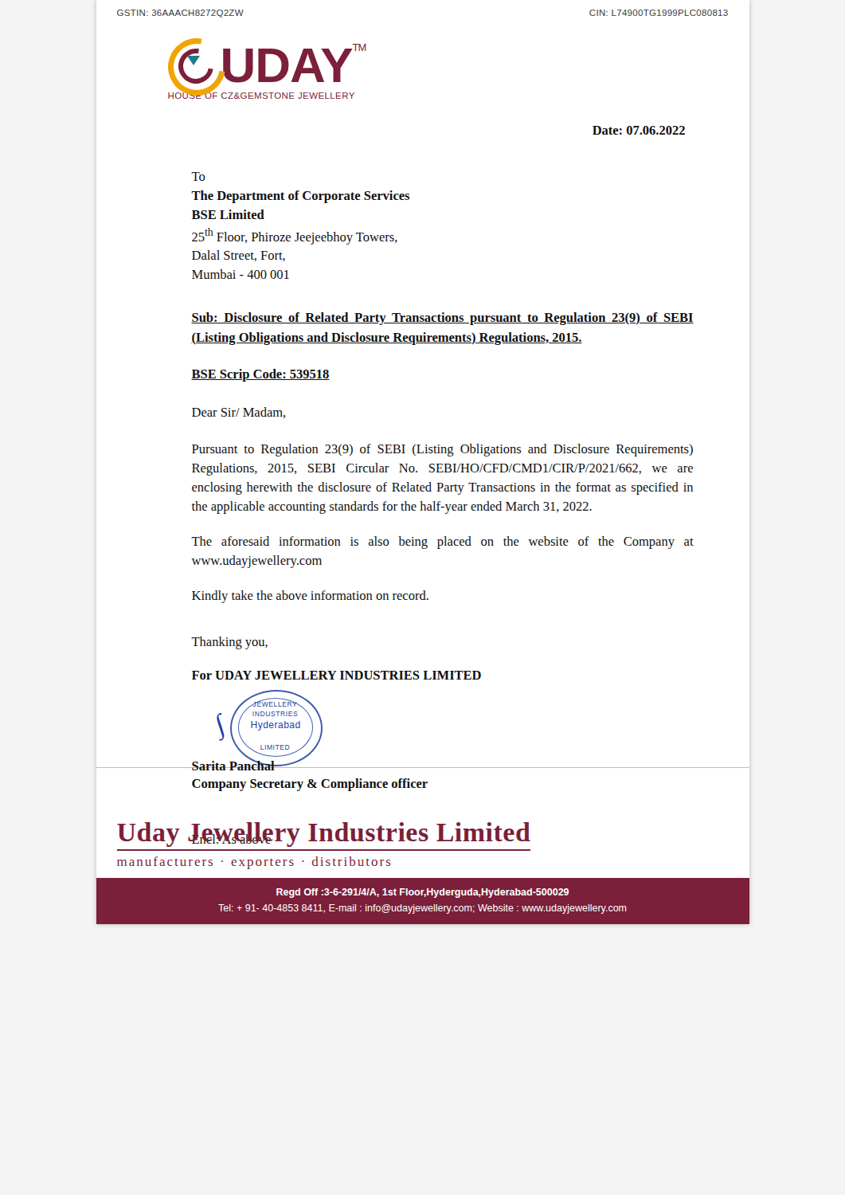GSTIN: 36AAACH8272Q2ZW
CIN: L74900TG1999PLC080813
UDAYTM
HOUSE OF CZ&GEMSTONE JEWELLERY
Date: 07.06.2022
To
The Department of Corporate Services
BSE Limited
25th Floor, Phiroze Jeejeebhoy Towers,
Dalal Street, Fort,
Mumbai - 400 001
Sub: Disclosure of Related Party Transactions pursuant to Regulation 23(9) of SEBI (Listing Obligations and Disclosure Requirements) Regulations, 2015.
BSE Scrip Code: 539518
Dear Sir/ Madam,
Pursuant to Regulation 23(9) of SEBI (Listing Obligations and Disclosure Requirements) Regulations, 2015, SEBI Circular No. SEBI/HO/CFD/CMD1/CIR/P/2021/662, we are enclosing herewith the disclosure of Related Party Transactions in the format as specified in the applicable accounting standards for the half-year ended March 31, 2022.
The aforesaid information is also being placed on the website of the Company at www.udayjewellery.com
Kindly take the above information on record.
Thanking you,
For UDAY JEWELLERY INDUSTRIES LIMITED
∫ JEWELLERY INDUSTRIES Hyderabad LIMITED
Sarita Panchal
Company Secretary & Compliance officer
Encl: As above
Uday Jewellery Industries Limited
manufacturers · exporters · distributors
Regd Off :3-6-291/4/A, 1st Floor,Hyderguda,Hyderabad-500029
Tel: + 91- 40-4853 8411, E-mail : info@udayjewellery.com; Website : www.udayjewellery.com